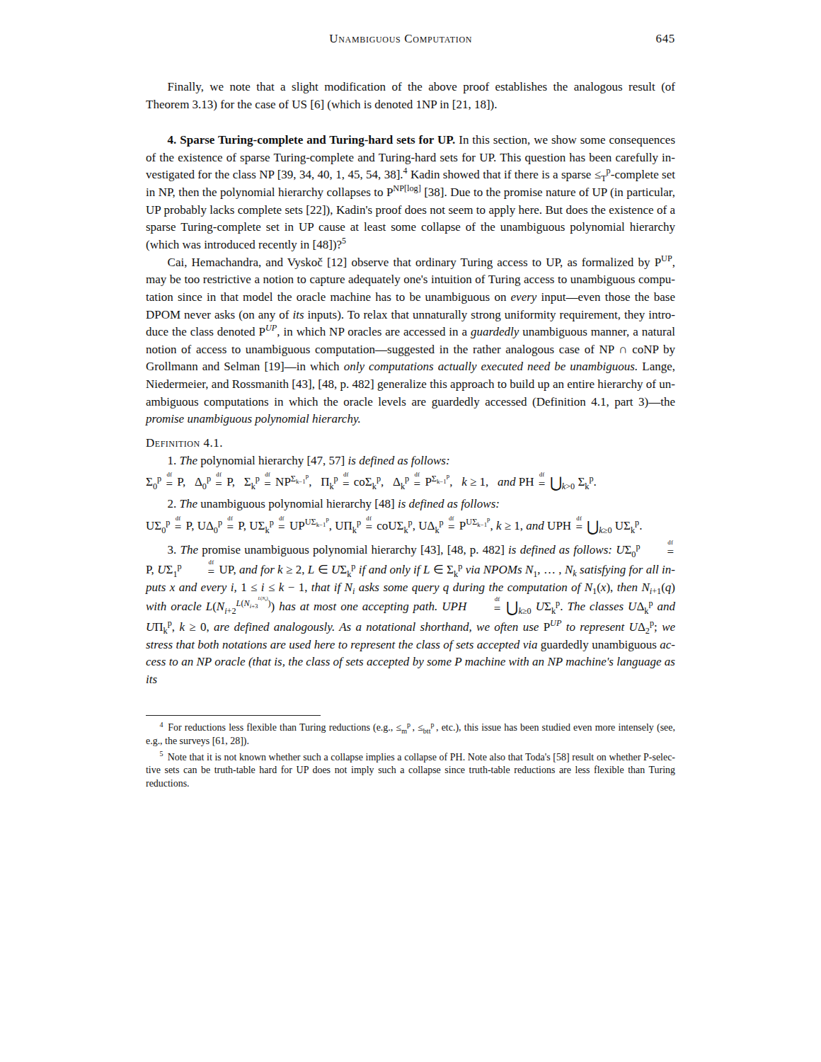Unambiguous Computation 645
Finally, we note that a slight modification of the above proof establishes the analogous result (of Theorem 3.13) for the case of US [6] (which is denoted 1NP in [21, 18]).
4. Sparse Turing-complete and Turing-hard sets for UP.
In this section, we show some consequences of the existence of sparse Turing-complete and Turing-hard sets for UP. This question has been carefully investigated for the class NP [39, 34, 40, 1, 45, 54, 38].4 Kadin showed that if there is a sparse ≤Tp-complete set in NP, then the polynomial hierarchy collapses to PNP[log] [38]. Due to the promise nature of UP (in particular, UP probably lacks complete sets [22]), Kadin's proof does not seem to apply here. But does the existence of a sparse Turing-complete set in UP cause at least some collapse of the unambiguous polynomial hierarchy (which was introduced recently in [48])?5
Cai, Hemachandra, and Vyskoč [12] observe that ordinary Turing access to UP, as formalized by PUP, may be too restrictive a notion to capture adequately one's intuition of Turing access to unambiguous computation since in that model the oracle machine has to be unambiguous on every input—even those the base DPOM never asks (on any of its inputs). To relax that unnaturally strong uniformity requirement, they introduce the class denoted PUP, in which NP oracles are accessed in a guardedly unambiguous manner, a natural notion of access to unambiguous computation—suggested in the rather analogous case of NP ∩ coNP by Grollmann and Selman [19]—in which only computations actually executed need be unambiguous. Lange, Niedermeier, and Rossmanith [43], [48, p. 482] generalize this approach to build up an entire hierarchy of unambiguous computations in which the oracle levels are guardedly accessed (Definition 4.1, part 3)—the promise unambiguous polynomial hierarchy.
Definition 4.1.
The polynomial hierarchy [47, 57] is defined as follows:
Σ0p df= P, Δ0p df= P, Σkp df= NPΣk−1p, Πkp df= coΣkp, Δkp df= PΣk−1p, k ≥ 1, and PH df= ⋃k>0 Σkp.
The unambiguous polynomial hierarchy [48] is defined as follows:
UΣ0p df= P, UΔ0p df= P, UΣkp df= UPUΣk−1p, UΠkp df= coUΣkp, UΔkp df= PUΣk−1p, k ≥ 1, and UPH df= ⋃k≥0 UΣkp.
The promise unambiguous polynomial hierarchy [43], [48, p. 482] is defined as follows: UΣ0p df= P, UΣ1p df= UP, and for k ≥ 2, L ∈ UΣkp if and only if L ∈ Σkp via NPOMs N1, … , Nk satisfying for all inputs x and every i, 1 ≤ i ≤ k − 1, that if Ni asks some query q during the computation of N1(x), then Ni+1(q) with oracle L(Ni+2L(Ni+3L(Nk))) has at most one accepting path. UPH df= ⋃k≥0 UΣkp. The classes UΔkp and UΠkp, k ≥ 0, are defined analogously. As a notational shorthand, we often use PUP to represent UΔ2p; we stress that both notations are used here to represent the class of sets accepted via guardedly unambiguous access to an NP oracle (that is, the class of sets accepted by some P machine with an NP machine's language as its
4 For reductions less flexible than Turing reductions (e.g., ≤mp, ≤bttp, etc.), this issue has been studied even more intensely (see, e.g., the surveys [61, 28]).
5 Note that it is not known whether such a collapse implies a collapse of PH. Note also that Toda's [58] result on whether P-selective sets can be truth-table hard for UP does not imply such a collapse since truth-table reductions are less flexible than Turing reductions.